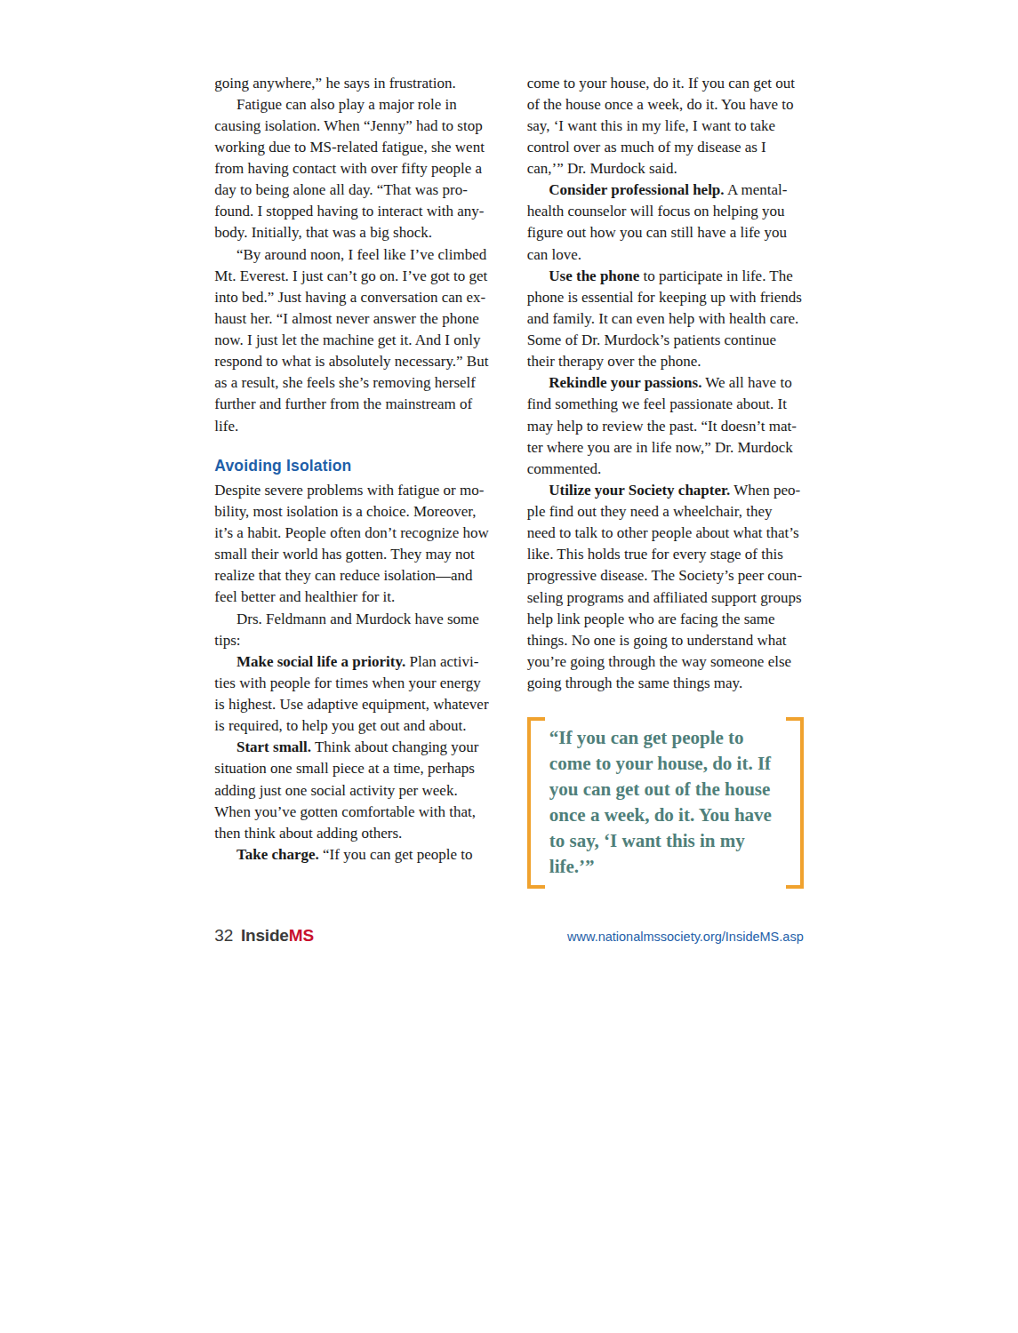going anywhere,” he says in frustration.
Fatigue can also play a major role in causing isolation. When “Jenny” had to stop working due to MS-related fatigue, she went from having contact with over fifty people a day to being alone all day. “That was profound. I stopped having to interact with anybody. Initially, that was a big shock.
“By around noon, I feel like I’ve climbed Mt. Everest. I just can’t go on. I’ve got to get into bed.” Just having a conversation can exhaust her. “I almost never answer the phone now. I just let the machine get it. And I only respond to what is absolutely necessary.” But as a result, she feels she’s removing herself further and further from the mainstream of life.
Avoiding Isolation
Despite severe problems with fatigue or mobility, most isolation is a choice. Moreover, it’s a habit. People often don’t recognize how small their world has gotten. They may not realize that they can reduce isolation—and feel better and healthier for it.
Drs. Feldmann and Murdock have some tips:
Make social life a priority. Plan activities with people for times when your energy is highest. Use adaptive equipment, whatever is required, to help you get out and about.
Start small. Think about changing your situation one small piece at a time, perhaps adding just one social activity per week. When you’ve gotten comfortable with that, then think about adding others.
Take charge. “If you can get people to
come to your house, do it. If you can get out of the house once a week, do it. You have to say, ‘I want this in my life, I want to take control over as much of my disease as I can,’” Dr. Murdock said.
Consider professional help. A mental-health counselor will focus on helping you figure out how you can still have a life you can love.
Use the phone to participate in life. The phone is essential for keeping up with friends and family. It can even help with health care. Some of Dr. Murdock’s patients continue their therapy over the phone.
Rekindle your passions. We all have to find something we feel passionate about. It may help to review the past. “It doesn’t matter where you are in life now,” Dr. Murdock commented.
Utilize your Society chapter. When people find out they need a wheelchair, they need to talk to other people about what that’s like. This holds true for every stage of this progressive disease. The Society’s peer counseling programs and affiliated support groups help link people who are facing the same things. No one is going to understand what you’re going through the way someone else going through the same things may.
“If you can get people to come to your house, do it. If you can get out of the house once a week, do it. You have to say, ‘I want this in my life.’”
32 InsideMS
www.nationalmssociety.org/InsideMS.asp